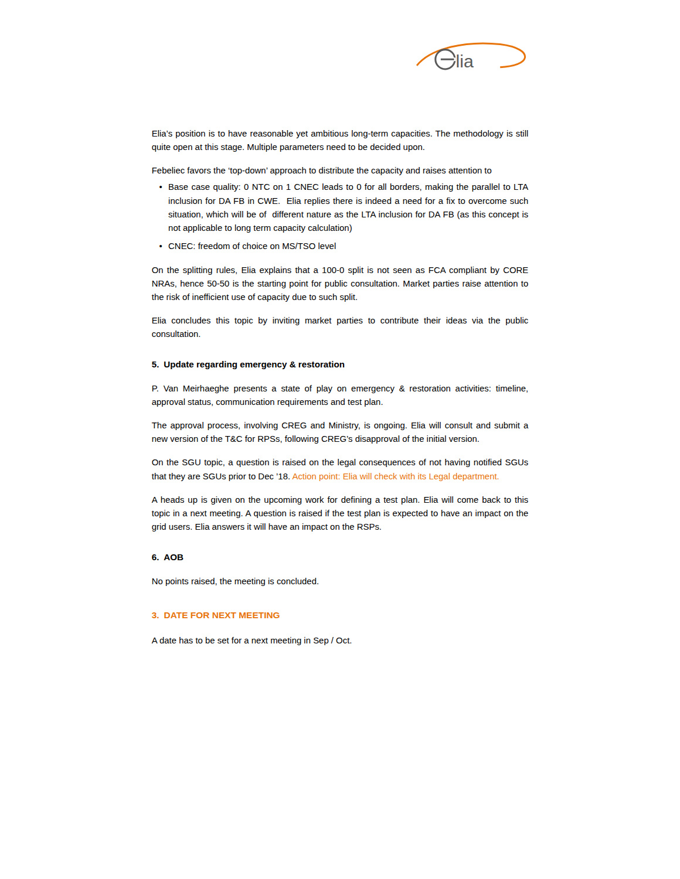lia
Elia’s position is to have reasonable yet ambitious long-term capacities. The methodology is still quite open at this stage. Multiple parameters need to be decided upon.
Febeliec favors the ‘top-down’ approach to distribute the capacity and raises attention to
Base case quality: 0 NTC on 1 CNEC leads to 0 for all borders, making the parallel to LTA inclusion for DA FB in CWE. Elia replies there is indeed a need for a fix to overcome such situation, which will be of different nature as the LTA inclusion for DA FB (as this concept is not applicable to long term capacity calculation)
CNEC: freedom of choice on MS/TSO level
On the splitting rules, Elia explains that a 100-0 split is not seen as FCA compliant by CORE NRAs, hence 50-50 is the starting point for public consultation. Market parties raise attention to the risk of inefficient use of capacity due to such split.
Elia concludes this topic by inviting market parties to contribute their ideas via the public consultation.
5. Update regarding emergency & restoration
P. Van Meirhaeghe presents a state of play on emergency & restoration activities: timeline, approval status, communication requirements and test plan.
The approval process, involving CREG and Ministry, is ongoing. Elia will consult and submit a new version of the T&C for RPSs, following CREG’s disapproval of the initial version.
On the SGU topic, a question is raised on the legal consequences of not having notified SGUs that they are SGUs prior to Dec ’18. Action point: Elia will check with its Legal department.
A heads up is given on the upcoming work for defining a test plan. Elia will come back to this topic in a next meeting. A question is raised if the test plan is expected to have an impact on the grid users. Elia answers it will have an impact on the RSPs.
6. AOB
No points raised, the meeting is concluded.
3. DATE FOR NEXT MEETING
A date has to be set for a next meeting in Sep / Oct.